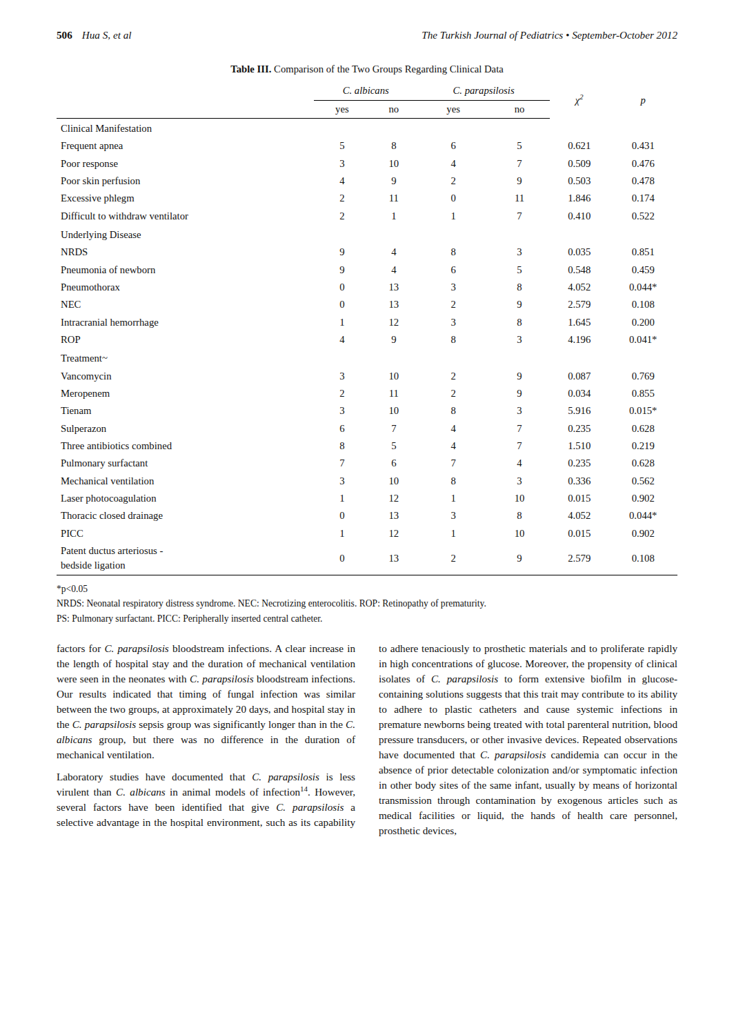506 Hua S, et al
The Turkish Journal of Pediatrics • September-October 2012
Table III. Comparison of the Two Groups Regarding Clinical Data
| | C. albicans | C. parapsilosis | χ 2 | p |
| --- | --- | --- | --- | --- |
| | yes | no | yes | no |
| Clinical Manifestation |
| Frequent apnea | 5 | 8 | 6 | 5 | 0.621 | 0.431 |
| Poor response | 3 | 10 | 4 | 7 | 0.509 | 0.476 |
| Poor skin perfusion | 4 | 9 | 2 | 9 | 0.503 | 0.478 |
| Excessive phlegm | 2 | 11 | 0 | 11 | 1.846 | 0.174 |
| Difficult to withdraw ventilator | 2 | 1 | 1 | 7 | 0.410 | 0.522 |
| Underlying Disease |
| NRDS | 9 | 4 | 8 | 3 | 0.035 | 0.851 |
| Pneumonia of newborn | 9 | 4 | 6 | 5 | 0.548 | 0.459 |
| Pneumothorax | 0 | 13 | 3 | 8 | 4.052 | 0.044* |
| NEC | 0 | 13 | 2 | 9 | 2.579 | 0.108 |
| Intracranial hemorrhage | 1 | 12 | 3 | 8 | 1.645 | 0.200 |
| ROP | 4 | 9 | 8 | 3 | 4.196 | 0.041* |
| Treatment~ |
| Vancomycin | 3 | 10 | 2 | 9 | 0.087 | 0.769 |
| Meropenem | 2 | 11 | 2 | 9 | 0.034 | 0.855 |
| Tienam | 3 | 10 | 8 | 3 | 5.916 | 0.015* |
| Sulperazon | 6 | 7 | 4 | 7 | 0.235 | 0.628 |
| Three antibiotics combined | 8 | 5 | 4 | 7 | 1.510 | 0.219 |
| Pulmonary surfactant | 7 | 6 | 7 | 4 | 0.235 | 0.628 |
| Mechanical ventilation | 3 | 10 | 8 | 3 | 0.336 | 0.562 |
| Laser photocoagulation | 1 | 12 | 1 | 10 | 0.015 | 0.902 |
| Thoracic closed drainage | 0 | 13 | 3 | 8 | 4.052 | 0.044* |
| PICC | 1 | 12 | 1 | 10 | 0.015 | 0.902 |
| Patent ductus arteriosus - bedside ligation | 0 | 13 | 2 | 9 | 2.579 | 0.108 |
*p<0.05
NRDS: Neonatal respiratory distress syndrome. NEC: Necrotizing enterocolitis. ROP: Retinopathy of prematurity.
PS: Pulmonary surfactant. PICC: Peripherally inserted central catheter.
factors for C. parapsilosis bloodstream infections. A clear increase in the length of hospital stay and the duration of mechanical ventilation were seen in the neonates with C. parapsilosis bloodstream infections. Our results indicated that timing of fungal infection was similar between the two groups, at approximately 20 days, and hospital stay in the C. parapsilosis sepsis group was significantly longer than in the C. albicans group, but there was no difference in the duration of mechanical ventilation.
Laboratory studies have documented that C. parapsilosis is less virulent than C. albicans in animal models of infection14. However, several factors have been identified that give C. parapsilosis a selective advantage in the hospital environment, such as its capability to adhere tenaciously to prosthetic materials and to proliferate rapidly in high concentrations of glucose. Moreover, the propensity of clinical isolates of C. parapsilosis to form extensive biofilm in glucose-containing solutions suggests that this trait may contribute to its ability to adhere to plastic catheters and cause systemic infections in premature newborns being treated with total parenteral nutrition, blood pressure transducers, or other invasive devices. Repeated observations have documented that C. parapsilosis candidemia can occur in the absence of prior detectable colonization and/or symptomatic infection in other body sites of the same infant, usually by means of horizontal transmission through contamination by exogenous articles such as medical facilities or liquid, the hands of health care personnel, prosthetic devices,